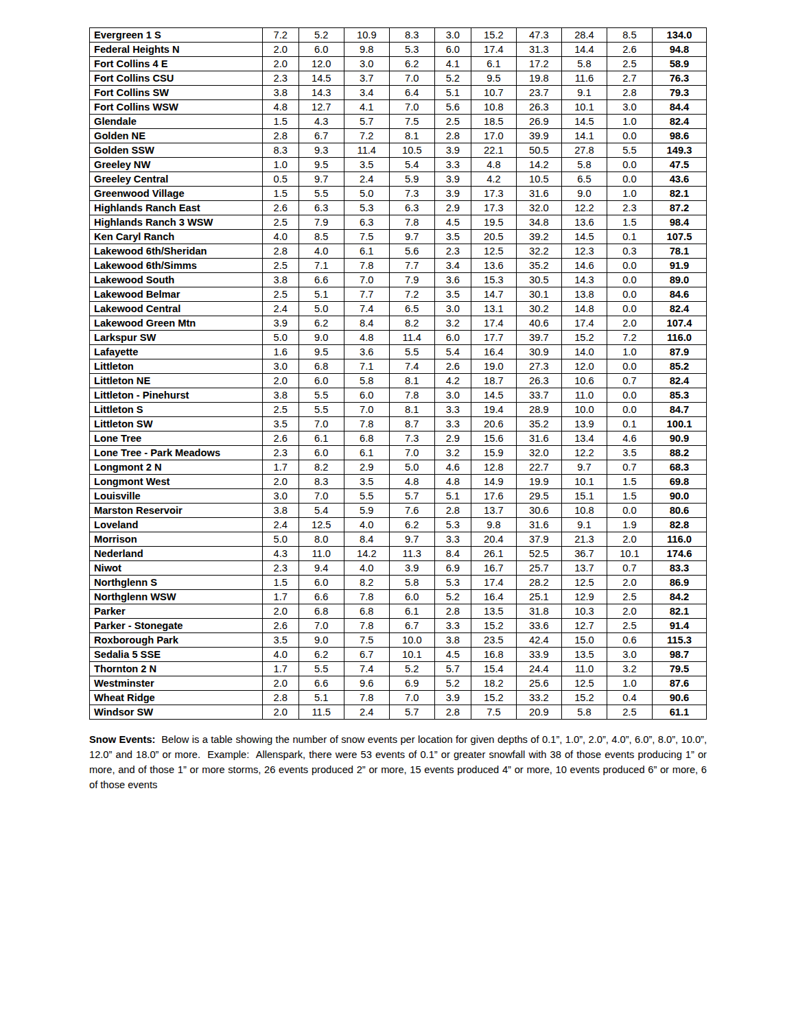| Evergreen 1 S | 7.2 | 5.2 | 10.9 | 8.3 | 3.0 | 15.2 | 47.3 | 28.4 | 8.5 | 134.0 |
| Federal Heights N | 2.0 | 6.0 | 9.8 | 5.3 | 6.0 | 17.4 | 31.3 | 14.4 | 2.6 | 94.8 |
| Fort Collins 4 E | 2.0 | 12.0 | 3.0 | 6.2 | 4.1 | 6.1 | 17.2 | 5.8 | 2.5 | 58.9 |
| Fort Collins CSU | 2.3 | 14.5 | 3.7 | 7.0 | 5.2 | 9.5 | 19.8 | 11.6 | 2.7 | 76.3 |
| Fort Collins SW | 3.8 | 14.3 | 3.4 | 6.4 | 5.1 | 10.7 | 23.7 | 9.1 | 2.8 | 79.3 |
| Fort Collins WSW | 4.8 | 12.7 | 4.1 | 7.0 | 5.6 | 10.8 | 26.3 | 10.1 | 3.0 | 84.4 |
| Glendale | 1.5 | 4.3 | 5.7 | 7.5 | 2.5 | 18.5 | 26.9 | 14.5 | 1.0 | 82.4 |
| Golden NE | 2.8 | 6.7 | 7.2 | 8.1 | 2.8 | 17.0 | 39.9 | 14.1 | 0.0 | 98.6 |
| Golden SSW | 8.3 | 9.3 | 11.4 | 10.5 | 3.9 | 22.1 | 50.5 | 27.8 | 5.5 | 149.3 |
| Greeley NW | 1.0 | 9.5 | 3.5 | 5.4 | 3.3 | 4.8 | 14.2 | 5.8 | 0.0 | 47.5 |
| Greeley Central | 0.5 | 9.7 | 2.4 | 5.9 | 3.9 | 4.2 | 10.5 | 6.5 | 0.0 | 43.6 |
| Greenwood Village | 1.5 | 5.5 | 5.0 | 7.3 | 3.9 | 17.3 | 31.6 | 9.0 | 1.0 | 82.1 |
| Highlands Ranch East | 2.6 | 6.3 | 5.3 | 6.3 | 2.9 | 17.3 | 32.0 | 12.2 | 2.3 | 87.2 |
| Highlands Ranch 3 WSW | 2.5 | 7.9 | 6.3 | 7.8 | 4.5 | 19.5 | 34.8 | 13.6 | 1.5 | 98.4 |
| Ken Caryl Ranch | 4.0 | 8.5 | 7.5 | 9.7 | 3.5 | 20.5 | 39.2 | 14.5 | 0.1 | 107.5 |
| Lakewood 6th/Sheridan | 2.8 | 4.0 | 6.1 | 5.6 | 2.3 | 12.5 | 32.2 | 12.3 | 0.3 | 78.1 |
| Lakewood 6th/Simms | 2.5 | 7.1 | 7.8 | 7.7 | 3.4 | 13.6 | 35.2 | 14.6 | 0.0 | 91.9 |
| Lakewood South | 3.8 | 6.6 | 7.0 | 7.9 | 3.6 | 15.3 | 30.5 | 14.3 | 0.0 | 89.0 |
| Lakewood Belmar | 2.5 | 5.1 | 7.7 | 7.2 | 3.5 | 14.7 | 30.1 | 13.8 | 0.0 | 84.6 |
| Lakewood Central | 2.4 | 5.0 | 7.4 | 6.5 | 3.0 | 13.1 | 30.2 | 14.8 | 0.0 | 82.4 |
| Lakewood Green Mtn | 3.9 | 6.2 | 8.4 | 8.2 | 3.2 | 17.4 | 40.6 | 17.4 | 2.0 | 107.4 |
| Larkspur SW | 5.0 | 9.0 | 4.8 | 11.4 | 6.0 | 17.7 | 39.7 | 15.2 | 7.2 | 116.0 |
| Lafayette | 1.6 | 9.5 | 3.6 | 5.5 | 5.4 | 16.4 | 30.9 | 14.0 | 1.0 | 87.9 |
| Littleton | 3.0 | 6.8 | 7.1 | 7.4 | 2.6 | 19.0 | 27.3 | 12.0 | 0.0 | 85.2 |
| Littleton NE | 2.0 | 6.0 | 5.8 | 8.1 | 4.2 | 18.7 | 26.3 | 10.6 | 0.7 | 82.4 |
| Littleton - Pinehurst | 3.8 | 5.5 | 6.0 | 7.8 | 3.0 | 14.5 | 33.7 | 11.0 | 0.0 | 85.3 |
| Littleton S | 2.5 | 5.5 | 7.0 | 8.1 | 3.3 | 19.4 | 28.9 | 10.0 | 0.0 | 84.7 |
| Littleton SW | 3.5 | 7.0 | 7.8 | 8.7 | 3.3 | 20.6 | 35.2 | 13.9 | 0.1 | 100.1 |
| Lone Tree | 2.6 | 6.1 | 6.8 | 7.3 | 2.9 | 15.6 | 31.6 | 13.4 | 4.6 | 90.9 |
| Lone Tree - Park Meadows | 2.3 | 6.0 | 6.1 | 7.0 | 3.2 | 15.9 | 32.0 | 12.2 | 3.5 | 88.2 |
| Longmont 2 N | 1.7 | 8.2 | 2.9 | 5.0 | 4.6 | 12.8 | 22.7 | 9.7 | 0.7 | 68.3 |
| Longmont West | 2.0 | 8.3 | 3.5 | 4.8 | 4.8 | 14.9 | 19.9 | 10.1 | 1.5 | 69.8 |
| Louisville | 3.0 | 7.0 | 5.5 | 5.7 | 5.1 | 17.6 | 29.5 | 15.1 | 1.5 | 90.0 |
| Marston Reservoir | 3.8 | 5.4 | 5.9 | 7.6 | 2.8 | 13.7 | 30.6 | 10.8 | 0.0 | 80.6 |
| Loveland | 2.4 | 12.5 | 4.0 | 6.2 | 5.3 | 9.8 | 31.6 | 9.1 | 1.9 | 82.8 |
| Morrison | 5.0 | 8.0 | 8.4 | 9.7 | 3.3 | 20.4 | 37.9 | 21.3 | 2.0 | 116.0 |
| Nederland | 4.3 | 11.0 | 14.2 | 11.3 | 8.4 | 26.1 | 52.5 | 36.7 | 10.1 | 174.6 |
| Niwot | 2.3 | 9.4 | 4.0 | 3.9 | 6.9 | 16.7 | 25.7 | 13.7 | 0.7 | 83.3 |
| Northglenn S | 1.5 | 6.0 | 8.2 | 5.8 | 5.3 | 17.4 | 28.2 | 12.5 | 2.0 | 86.9 |
| Northglenn WSW | 1.7 | 6.6 | 7.8 | 6.0 | 5.2 | 16.4 | 25.1 | 12.9 | 2.5 | 84.2 |
| Parker | 2.0 | 6.8 | 6.8 | 6.1 | 2.8 | 13.5 | 31.8 | 10.3 | 2.0 | 82.1 |
| Parker - Stonegate | 2.6 | 7.0 | 7.8 | 6.7 | 3.3 | 15.2 | 33.6 | 12.7 | 2.5 | 91.4 |
| Roxborough Park | 3.5 | 9.0 | 7.5 | 10.0 | 3.8 | 23.5 | 42.4 | 15.0 | 0.6 | 115.3 |
| Sedalia 5 SSE | 4.0 | 6.2 | 6.7 | 10.1 | 4.5 | 16.8 | 33.9 | 13.5 | 3.0 | 98.7 |
| Thornton 2 N | 1.7 | 5.5 | 7.4 | 5.2 | 5.7 | 15.4 | 24.4 | 11.0 | 3.2 | 79.5 |
| Westminster | 2.0 | 6.6 | 9.6 | 6.9 | 5.2 | 18.2 | 25.6 | 12.5 | 1.0 | 87.6 |
| Wheat Ridge | 2.8 | 5.1 | 7.8 | 7.0 | 3.9 | 15.2 | 33.2 | 15.2 | 0.4 | 90.6 |
| Windsor SW | 2.0 | 11.5 | 2.4 | 5.7 | 2.8 | 7.5 | 20.9 | 5.8 | 2.5 | 61.1 |
Snow Events: Below is a table showing the number of snow events per location for given depths of 0.1”, 1.0”, 2.0”, 4.0”, 6.0”, 8.0”, 10.0”, 12.0” and 18.0” or more. Example: Allenspark, there were 53 events of 0.1” or greater snowfall with 38 of those events producing 1” or more, and of those 1” or more storms, 26 events produced 2” or more, 15 events produced 4” or more, 10 events produced 6” or more, 6 of those events